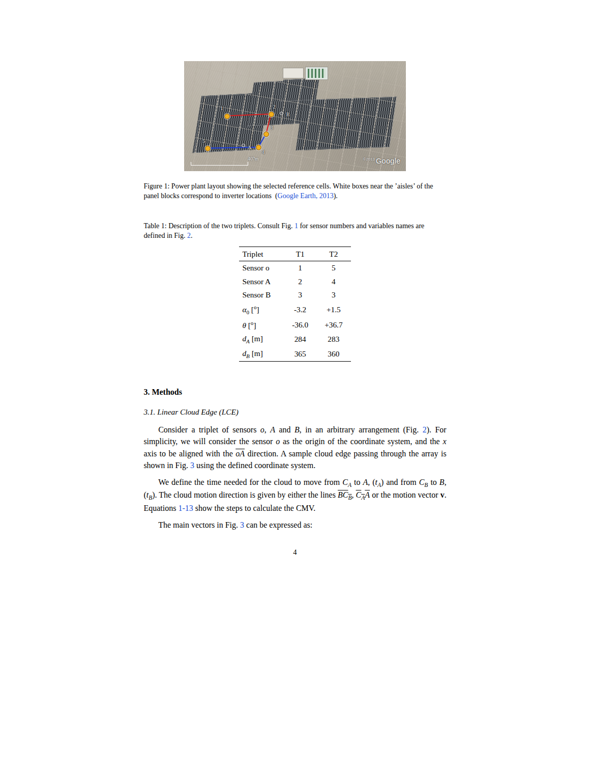1
2
3
4
5
A
B
407m
©2013 Google
Figure 1: Power plant layout showing the selected reference cells. White boxes near the ’aisles’ of the panel blocks correspond to inverter locations (Google Earth, 2013).
Table 1: Description of the two triplets. Consult Fig. 1 for sensor numbers and variables names are defined in Fig. 2.
| Triplet | T1 | T2 |
| --- | --- | --- |
| Sensor o | 1 | 5 |
| Sensor A | 2 | 4 |
| Sensor B | 3 | 3 |
| α 0 [ o ] | -3.2 | +1.5 |
| θ [ o ] | -36.0 | +36.7 |
| d A [m] | 284 | 283 |
| d B [m] | 365 | 360 |
3. Methods
3.1. Linear Cloud Edge (LCE)
Consider a triplet of sensors o, A and B, in an arbitrary arrangement (Fig. 2). For simplicity, we will consider the sensor o as the origin of the coordinate system, and the x axis to be aligned with the oA direction. A sample cloud edge passing through the array is shown in Fig. 3 using the defined coordinate system.
We define the time needed for the cloud to move from CA to A, (tA) and from CB to B, (tB). The cloud motion direction is given by either the lines BCB, CAA or the motion vector v. Equations 1-13 show the steps to calculate the CMV.
The main vectors in Fig. 3 can be expressed as:
4